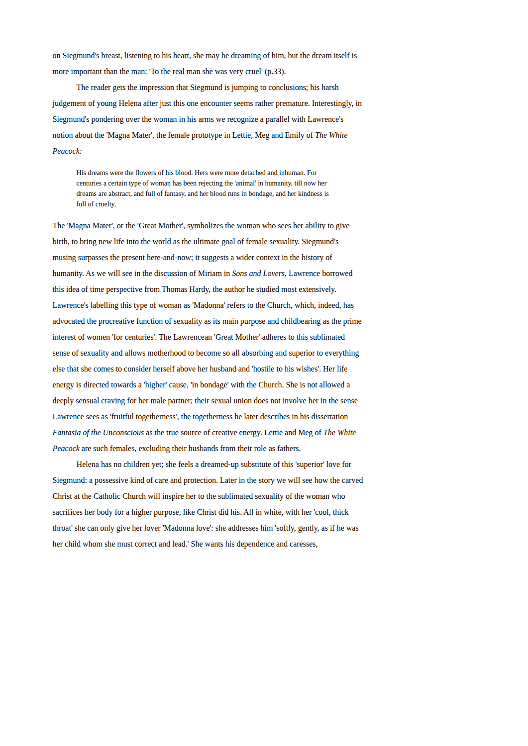on Siegmund's breast, listening to his heart, she may be dreaming of him, but the dream itself is more important than the man: 'To the real man she was very cruel' (p.33).
The reader gets the impression that Siegmund is jumping to conclusions; his harsh judgement of young Helena after just this one encounter seems rather premature. Interestingly, in Siegmund's pondering over the woman in his arms we recognize a parallel with Lawrence's notion about the 'Magna Mater', the female prototype in Lettie, Meg and Emily of The White Peacock:
His dreams were the flowers of his blood. Hers were more detached and inhuman. For centuries a certain type of woman has been rejecting the 'animal' in humanity, till now her dreams are abstract, and full of fantasy, and her blood runs in bondage, and her kindness is full of cruelty.
The 'Magna Mater', or the 'Great Mother', symbolizes the woman who sees her ability to give birth, to bring new life into the world as the ultimate goal of female sexuality. Siegmund's musing surpasses the present here-and-now; it suggests a wider context in the history of humanity. As we will see in the discussion of Miriam in Sons and Lovers, Lawrence borrowed this idea of time perspective from Thomas Hardy, the author he studied most extensively. Lawrence's labelling this type of woman as 'Madonna' refers to the Church, which, indeed, has advocated the procreative function of sexuality as its main purpose and childbearing as the prime interest of women 'for centuries'. The Lawrencean 'Great Mother' adheres to this sublimated sense of sexuality and allows motherhood to become so all absorbing and superior to everything else that she comes to consider herself above her husband and 'hostile to his wishes'. Her life energy is directed towards a 'higher' cause, 'in bondage' with the Church. She is not allowed a deeply sensual craving for her male partner; their sexual union does not involve her in the sense Lawrence sees as 'fruitful togetherness', the togetherness he later describes in his dissertation Fantasia of the Unconscious as the true source of creative energy. Lettie and Meg of The White Peacock are such females, excluding their husbands from their role as fathers.
Helena has no children yet; she feels a dreamed-up substitute of this 'superior' love for Siegmund: a possessive kind of care and protection. Later in the story we will see how the carved Christ at the Catholic Church will inspire her to the sublimated sexuality of the woman who sacrifices her body for a higher purpose, like Christ did his. All in white, with her 'cool, thick throat' she can only give her lover 'Madonna love': she addresses him 'softly, gently, as if he was her child whom she must correct and lead.' She wants his dependence and caresses,